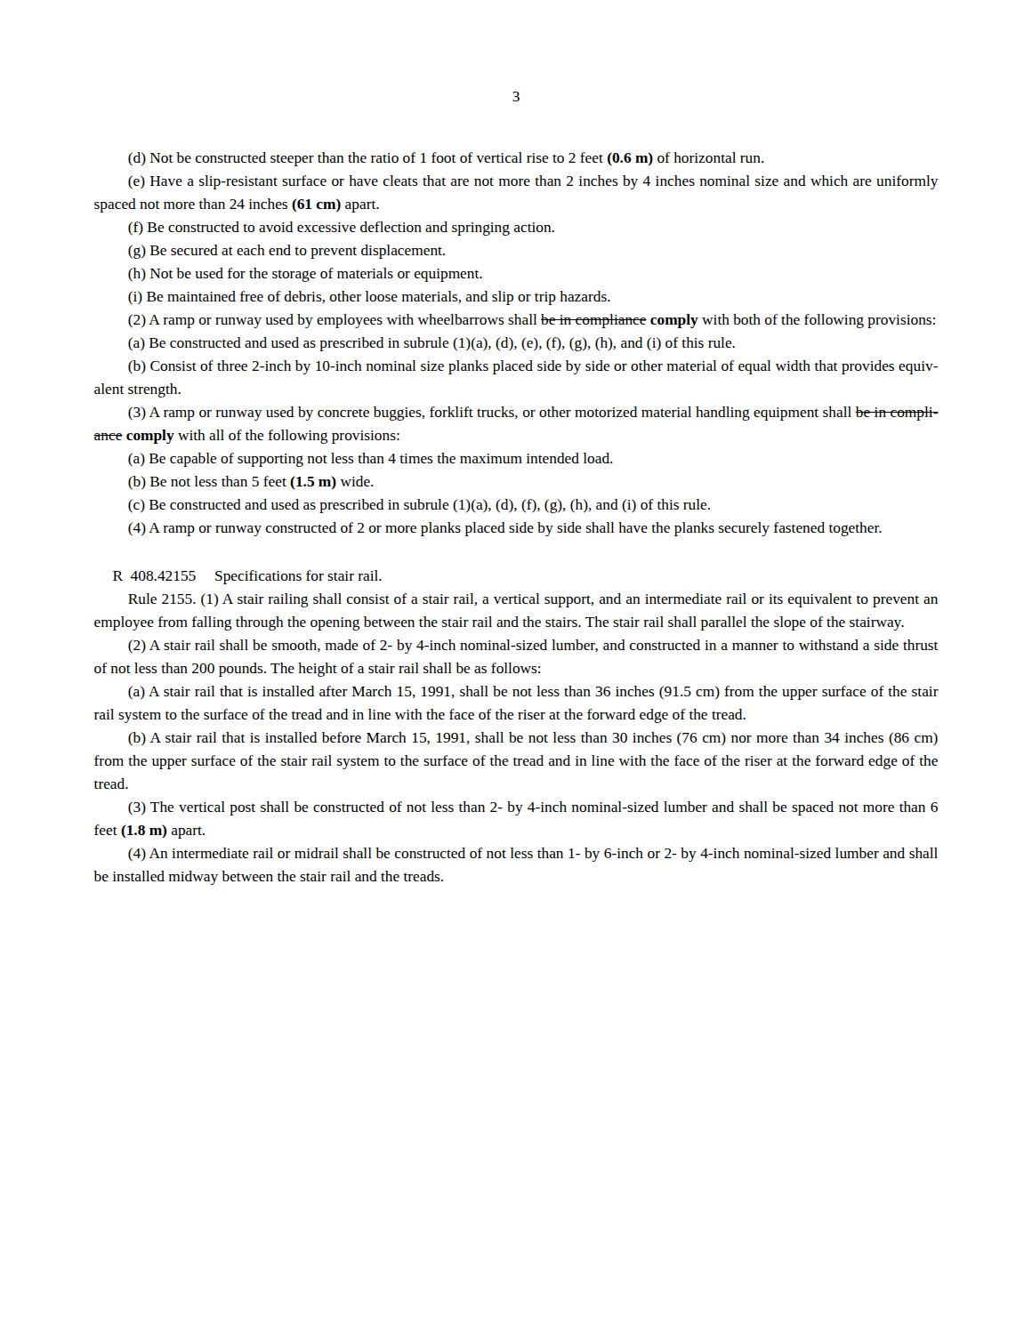3
(d) Not be constructed steeper than the ratio of 1 foot of vertical rise to 2 feet (0.6 m) of horizontal run.
(e) Have a slip-resistant surface or have cleats that are not more than 2 inches by 4 inches nominal size and which are uniformly spaced not more than 24 inches (61 cm) apart.
(f) Be constructed to avoid excessive deflection and springing action.
(g) Be secured at each end to prevent displacement.
(h) Not be used for the storage of materials or equipment.
(i) Be maintained free of debris, other loose materials, and slip or trip hazards.
(2) A ramp or runway used by employees with wheelbarrows shall be in compliance comply with both of the following provisions:
(a) Be constructed and used as prescribed in subrule (1)(a), (d), (e), (f), (g), (h), and (i) of this rule.
(b) Consist of three 2-inch by 10-inch nominal size planks placed side by side or other material of equal width that provides equivalent strength.
(3) A ramp or runway used by concrete buggies, forklift trucks, or other motorized material handling equipment shall be in compliance comply with all of the following provisions:
(a) Be capable of supporting not less than 4 times the maximum intended load.
(b) Be not less than 5 feet (1.5 m) wide.
(c) Be constructed and used as prescribed in subrule (1)(a), (d), (f), (g), (h), and (i) of this rule.
(4) A ramp or runway constructed of 2 or more planks placed side by side shall have the planks securely fastened together.
R 408.42155 Specifications for stair rail.
Rule 2155. (1) A stair railing shall consist of a stair rail, a vertical support, and an intermediate rail or its equivalent to prevent an employee from falling through the opening between the stair rail and the stairs. The stair rail shall parallel the slope of the stairway.
(2) A stair rail shall be smooth, made of 2- by 4-inch nominal-sized lumber, and constructed in a manner to withstand a side thrust of not less than 200 pounds. The height of a stair rail shall be as follows:
(a) A stair rail that is installed after March 15, 1991, shall be not less than 36 inches (91.5 cm) from the upper surface of the stair rail system to the surface of the tread and in line with the face of the riser at the forward edge of the tread.
(b) A stair rail that is installed before March 15, 1991, shall be not less than 30 inches (76 cm) nor more than 34 inches (86 cm) from the upper surface of the stair rail system to the surface of the tread and in line with the face of the riser at the forward edge of the tread.
(3) The vertical post shall be constructed of not less than 2- by 4-inch nominal-sized lumber and shall be spaced not more than 6 feet (1.8 m) apart.
(4) An intermediate rail or midrail shall be constructed of not less than 1- by 6-inch or 2- by 4-inch nominal-sized lumber and shall be installed midway between the stair rail and the treads.